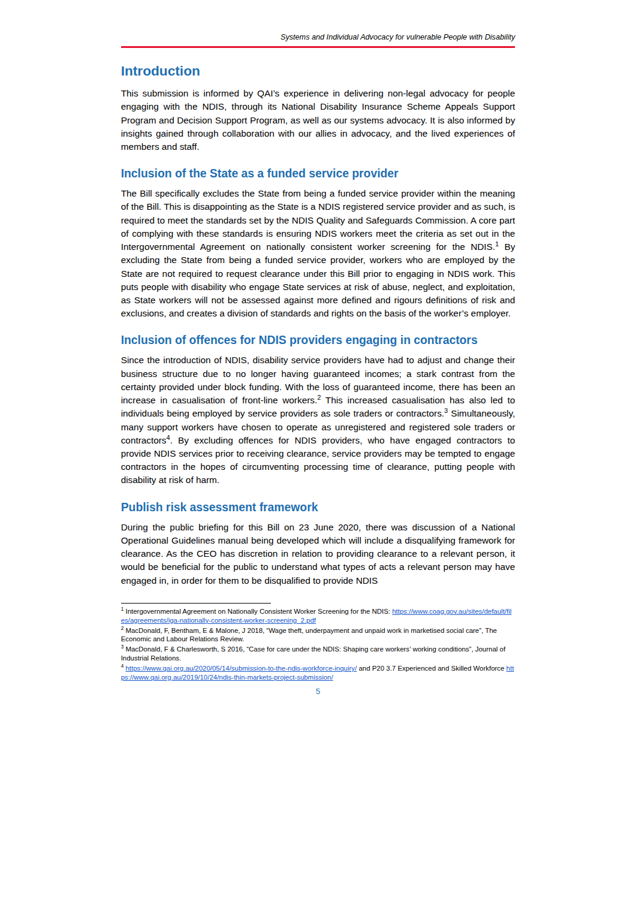Systems and Individual Advocacy for vulnerable People with Disability
Introduction
This submission is informed by QAI’s experience in delivering non-legal advocacy for people engaging with the NDIS, through its National Disability Insurance Scheme Appeals Support Program and Decision Support Program, as well as our systems advocacy. It is also informed by insights gained through collaboration with our allies in advocacy, and the lived experiences of members and staff.
Inclusion of the State as a funded service provider
The Bill specifically excludes the State from being a funded service provider within the meaning of the Bill. This is disappointing as the State is a NDIS registered service provider and as such, is required to meet the standards set by the NDIS Quality and Safeguards Commission. A core part of complying with these standards is ensuring NDIS workers meet the criteria as set out in the Intergovernmental Agreement on nationally consistent worker screening for the NDIS.1 By excluding the State from being a funded service provider, workers who are employed by the State are not required to request clearance under this Bill prior to engaging in NDIS work. This puts people with disability who engage State services at risk of abuse, neglect, and exploitation, as State workers will not be assessed against more defined and rigours definitions of risk and exclusions, and creates a division of standards and rights on the basis of the worker’s employer.
Inclusion of offences for NDIS providers engaging in contractors
Since the introduction of NDIS, disability service providers have had to adjust and change their business structure due to no longer having guaranteed incomes; a stark contrast from the certainty provided under block funding. With the loss of guaranteed income, there has been an increase in casualisation of front-line workers.2 This increased casualisation has also led to individuals being employed by service providers as sole traders or contractors.3 Simultaneously, many support workers have chosen to operate as unregistered and registered sole traders or contractors4. By excluding offences for NDIS providers, who have engaged contractors to provide NDIS services prior to receiving clearance, service providers may be tempted to engage contractors in the hopes of circumventing processing time of clearance, putting people with disability at risk of harm.
Publish risk assessment framework
During the public briefing for this Bill on 23 June 2020, there was discussion of a National Operational Guidelines manual being developed which will include a disqualifying framework for clearance. As the CEO has discretion in relation to providing clearance to a relevant person, it would be beneficial for the public to understand what types of acts a relevant person may have engaged in, in order for them to be disqualified to provide NDIS
1 Intergovernmental Agreement on Nationally Consistent Worker Screening for the NDIS: https://www.coag.gov.au/sites/default/files/agreements/iga-nationally-consistent-worker-screening_2.pdf
2 MacDonald, F, Bentham, E & Malone, J 2018, “Wage theft, underpayment and unpaid work in marketised social care”, The Economic and Labour Relations Review.
3 MacDonald, F & Charlesworth, S 2016, “Case for care under the NDIS: Shaping care workers’ working conditions”, Journal of Industrial Relations.
4 https://www.qai.org.au/2020/05/14/submission-to-the-ndis-workforce-inquiry/ and P20 3.7 Experienced and Skilled Workforce https://www.qai.org.au/2019/10/24/ndis-thin-markets-project-submission/
5